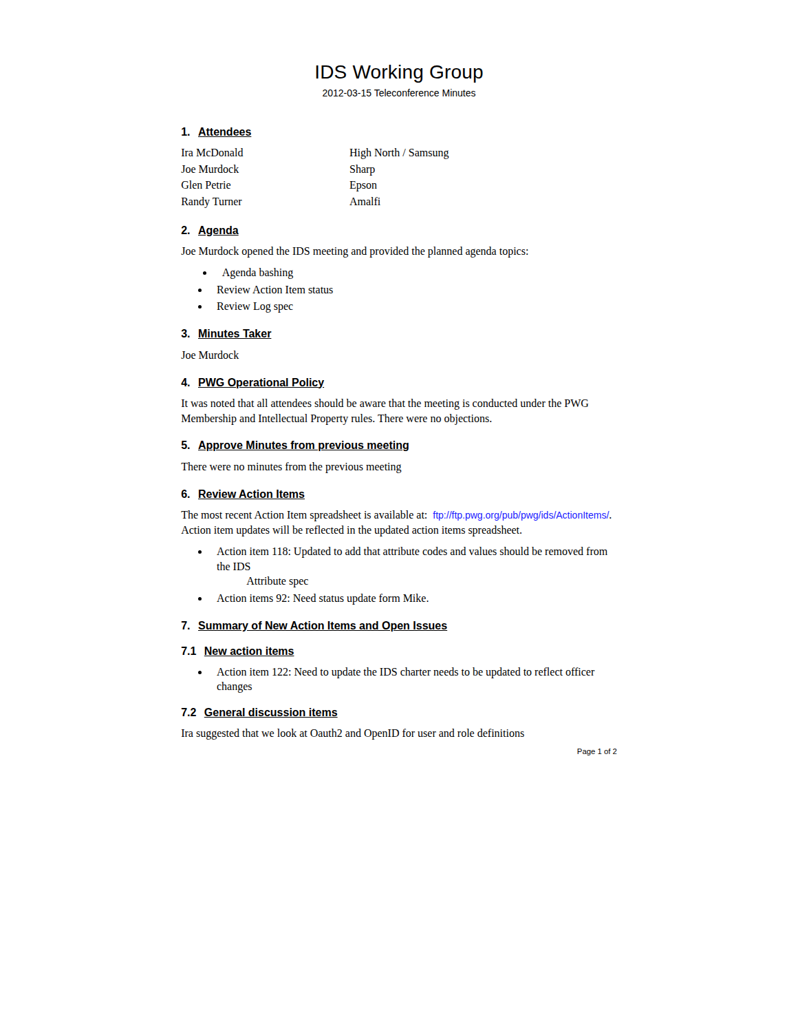IDS Working Group
2012-03-15 Teleconference Minutes
1. Attendees
| Ira McDonald | High North / Samsung |
| Joe Murdock | Sharp |
| Glen Petrie | Epson |
| Randy Turner | Amalfi |
2. Agenda
Joe Murdock opened the IDS meeting and provided the planned agenda topics:
Agenda bashing
Review Action Item status
Review Log spec
3. Minutes Taker
Joe Murdock
4. PWG Operational Policy
It was noted that all attendees should be aware that the meeting is conducted under the PWG Membership and Intellectual Property rules. There were no objections.
5. Approve Minutes from previous meeting
There were no minutes from the previous meeting
6. Review Action Items
The most recent Action Item spreadsheet is available at: ftp://ftp.pwg.org/pub/pwg/ids/ActionItems/. Action item updates will be reflected in the updated action items spreadsheet.
Action item 118: Updated to add that attribute codes and values should be removed from the IDS Attribute spec
Action items 92: Need status update form Mike.
7. Summary of New Action Items and Open Issues
7.1 New action items
Action item 122: Need to update the IDS charter needs to be updated to reflect officer changes
7.2 General discussion items
Ira suggested that we look at Oauth2 and OpenID for user and role definitions
Page 1 of 2